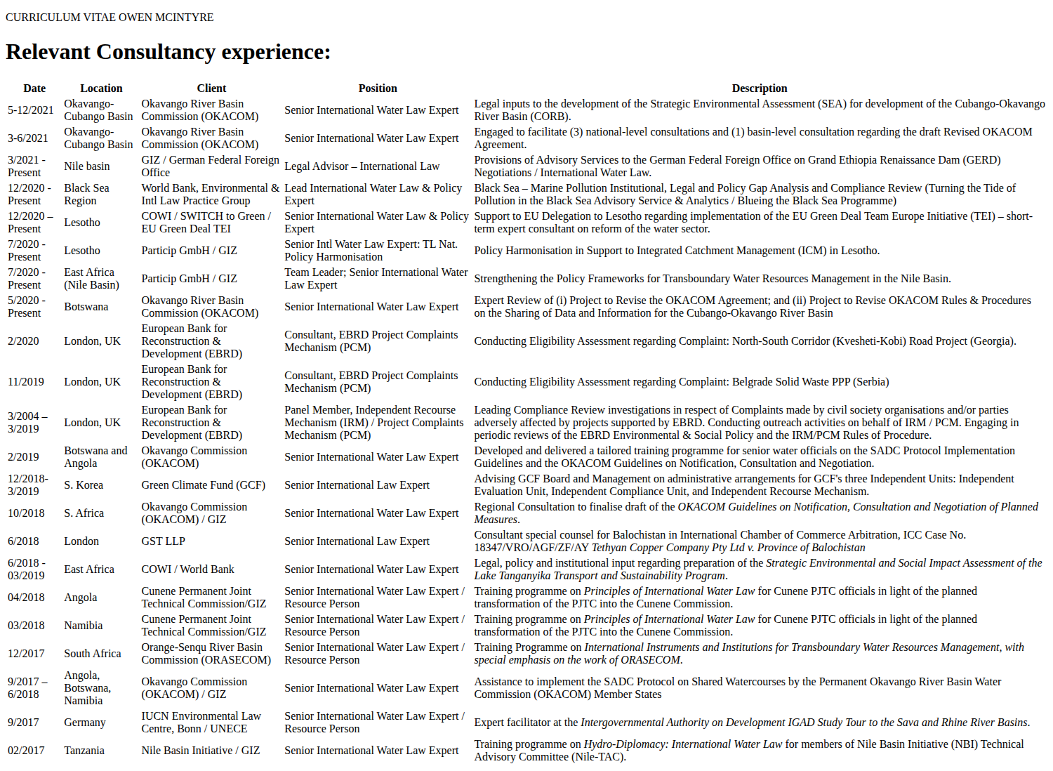CURRICULUM VITAE OWEN MCINTYRE
Relevant Consultancy experience:
| Date | Location | Client | Position | Description |
| --- | --- | --- | --- | --- |
| 5-12/2021 | Okavango-Cubango Basin | Okavango River Basin Commission (OKACOM) | Senior International Water Law Expert | Legal inputs to the development of the Strategic Environmental Assessment (SEA) for development of the Cubango-Okavango River Basin (CORB). |
| 3-6/2021 | Okavango-Cubango Basin | Okavango River Basin Commission (OKACOM) | Senior International Water Law Expert | Engaged to facilitate (3) national-level consultations and (1) basin-level consultation regarding the draft Revised OKACOM Agreement. |
| 3/2021 - Present | Nile basin | GIZ / German Federal Foreign Office | Legal Advisor – International Law | Provisions of Advisory Services to the German Federal Foreign Office on Grand Ethiopia Renaissance Dam (GERD) Negotiations / International Water Law. |
| 12/2020 - Present | Black Sea Region | World Bank, Environmental & Intl Law Practice Group | Lead International Water Law & Policy Expert | Black Sea – Marine Pollution Institutional, Legal and Policy Gap Analysis and Compliance Review (Turning the Tide of Pollution in the Black Sea Advisory Service & Analytics / Blueing the Black Sea Programme) |
| 12/2020 – Present | Lesotho | COWI / SWITCH to Green / EU Green Deal TEI | Senior International Water Law & Policy Expert | Support to EU Delegation to Lesotho regarding implementation of the EU Green Deal Team Europe Initiative (TEI) – short-term expert consultant on reform of the water sector. |
| 7/2020 - Present | Lesotho | Particip GmbH / GIZ | Senior Intl Water Law Expert: TL Nat. Policy Harmonisation | Policy Harmonisation in Support to Integrated Catchment Management (ICM) in Lesotho. |
| 7/2020 - Present | East Africa (Nile Basin) | Particip GmbH / GIZ | Team Leader; Senior International Water Law Expert | Strengthening the Policy Frameworks for Transboundary Water Resources Management in the Nile Basin. |
| 5/2020 - Present | Botswana | Okavango River Basin Commission (OKACOM) | Senior International Water Law Expert | Expert Review of (i) Project to Revise the OKACOM Agreement; and (ii) Project to Revise OKACOM Rules & Procedures on the Sharing of Data and Information for the Cubango-Okavango River Basin |
| 2/2020 | London, UK | European Bank for Reconstruction & Development (EBRD) | Consultant, EBRD Project Complaints Mechanism (PCM) | Conducting Eligibility Assessment regarding Complaint: North-South Corridor (Kvesheti-Kobi) Road Project (Georgia). |
| 11/2019 | London, UK | European Bank for Reconstruction & Development (EBRD) | Consultant, EBRD Project Complaints Mechanism (PCM) | Conducting Eligibility Assessment regarding Complaint: Belgrade Solid Waste PPP (Serbia) |
| 3/2004 – 3/2019 | London, UK | European Bank for Reconstruction & Development (EBRD) | Panel Member, Independent Recourse Mechanism (IRM) / Project Complaints Mechanism (PCM) | Leading Compliance Review investigations in respect of Complaints made by civil society organisations and/or parties adversely affected by projects supported by EBRD. Conducting outreach activities on behalf of IRM / PCM. Engaging in periodic reviews of the EBRD Environmental & Social Policy and the IRM/PCM Rules of Procedure. |
| 2/2019 | Botswana and Angola | Okavango Commission (OKACOM) | Senior International Water Law Expert | Developed and delivered a tailored training programme for senior water officials on the SADC Protocol Implementation Guidelines and the OKACOM Guidelines on Notification, Consultation and Negotiation. |
| 12/2018-3/2019 | S. Korea | Green Climate Fund (GCF) | Senior International Law Expert | Advising GCF Board and Management on administrative arrangements for GCF's three Independent Units: Independent Evaluation Unit, Independent Compliance Unit, and Independent Recourse Mechanism. |
| 10/2018 | S. Africa | Okavango Commission (OKACOM) / GIZ | Senior International Water Law Expert | Regional Consultation to finalise draft of the OKACOM Guidelines on Notification, Consultation and Negotiation of Planned Measures . |
| 6/2018 | London | GST LLP | Senior International Law Expert | Consultant special counsel for Balochistan in International Chamber of Commerce Arbitration, ICC Case No. 18347/VRO/AGF/ZF/AY Tethyan Copper Company Pty Ltd v. Province of Balochistan |
| 6/2018 - 03/2019 | East Africa | COWI / World Bank | Senior International Water Law Expert | Legal, policy and institutional input regarding preparation of the Strategic Environmental and Social Impact Assessment of the Lake Tanganyika Transport and Sustainability Program . |
| 04/2018 | Angola | Cunene Permanent Joint Technical Commission/GIZ | Senior International Water Law Expert / Resource Person | Training programme on Principles of International Water Law for Cunene PJTC officials in light of the planned transformation of the PJTC into the Cunene Commission. |
| 03/2018 | Namibia | Cunene Permanent Joint Technical Commission/GIZ | Senior International Water Law Expert / Resource Person | Training programme on Principles of International Water Law for Cunene PJTC officials in light of the planned transformation of the PJTC into the Cunene Commission. |
| 12/2017 | South Africa | Orange-Senqu River Basin Commission (ORASECOM) | Senior International Water Law Expert / Resource Person | Training Programme on International Instruments and Institutions for Transboundary Water Resources Management, with special emphasis on the work of ORASECOM . |
| 9/2017 – 6/2018 | Angola, Botswana, Namibia | Okavango Commission (OKACOM) / GIZ | Senior International Water Law Expert | Assistance to implement the SADC Protocol on Shared Watercourses by the Permanent Okavango River Basin Water Commission (OKACOM) Member States |
| 9/2017 | Germany | IUCN Environmental Law Centre, Bonn / UNECE | Senior International Water Law Expert / Resource Person | Expert facilitator at the Intergovernmental Authority on Development IGAD Study Tour to the Sava and Rhine River Basins . |
| 02/2017 | Tanzania | Nile Basin Initiative / GIZ | Senior International Water Law Expert | Training programme on Hydro-Diplomacy: International Water Law for members of Nile Basin Initiative (NBI) Technical Advisory Committee (Nile-TAC). |